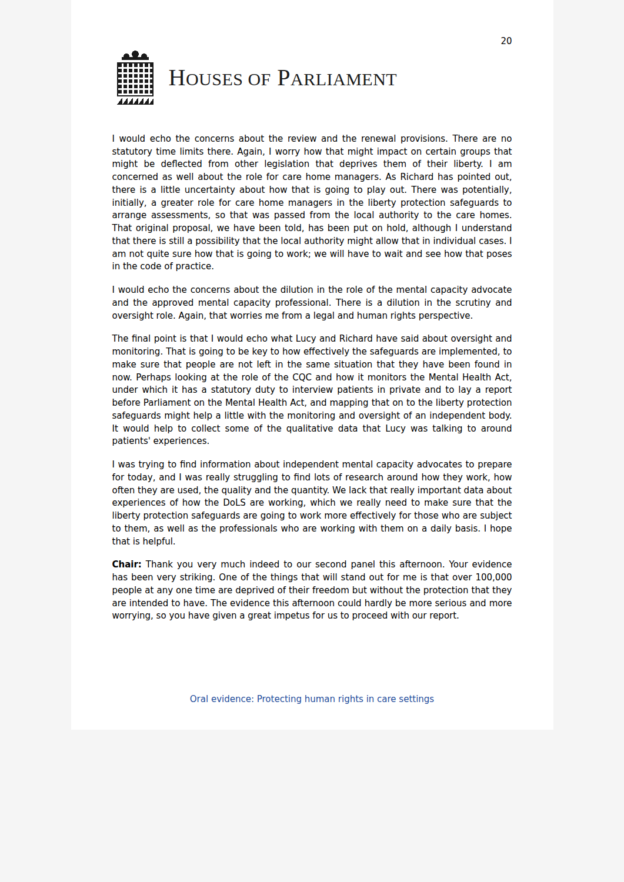20
HOUSES OF PARLIAMENT
I would echo the concerns about the review and the renewal provisions. There are no statutory time limits there. Again, I worry how that might impact on certain groups that might be deflected from other legislation that deprives them of their liberty. I am concerned as well about the role for care home managers. As Richard has pointed out, there is a little uncertainty about how that is going to play out. There was potentially, initially, a greater role for care home managers in the liberty protection safeguards to arrange assessments, so that was passed from the local authority to the care homes. That original proposal, we have been told, has been put on hold, although I understand that there is still a possibility that the local authority might allow that in individual cases. I am not quite sure how that is going to work; we will have to wait and see how that poses in the code of practice.
I would echo the concerns about the dilution in the role of the mental capacity advocate and the approved mental capacity professional. There is a dilution in the scrutiny and oversight role. Again, that worries me from a legal and human rights perspective.
The final point is that I would echo what Lucy and Richard have said about oversight and monitoring. That is going to be key to how effectively the safeguards are implemented, to make sure that people are not left in the same situation that they have been found in now. Perhaps looking at the role of the CQC and how it monitors the Mental Health Act, under which it has a statutory duty to interview patients in private and to lay a report before Parliament on the Mental Health Act, and mapping that on to the liberty protection safeguards might help a little with the monitoring and oversight of an independent body. It would help to collect some of the qualitative data that Lucy was talking to around patients' experiences.
I was trying to find information about independent mental capacity advocates to prepare for today, and I was really struggling to find lots of research around how they work, how often they are used, the quality and the quantity. We lack that really important data about experiences of how the DoLS are working, which we really need to make sure that the liberty protection safeguards are going to work more effectively for those who are subject to them, as well as the professionals who are working with them on a daily basis. I hope that is helpful.
Chair: Thank you very much indeed to our second panel this afternoon. Your evidence has been very striking. One of the things that will stand out for me is that over 100,000 people at any one time are deprived of their freedom but without the protection that they are intended to have. The evidence this afternoon could hardly be more serious and more worrying, so you have given a great impetus for us to proceed with our report.
Oral evidence: Protecting human rights in care settings